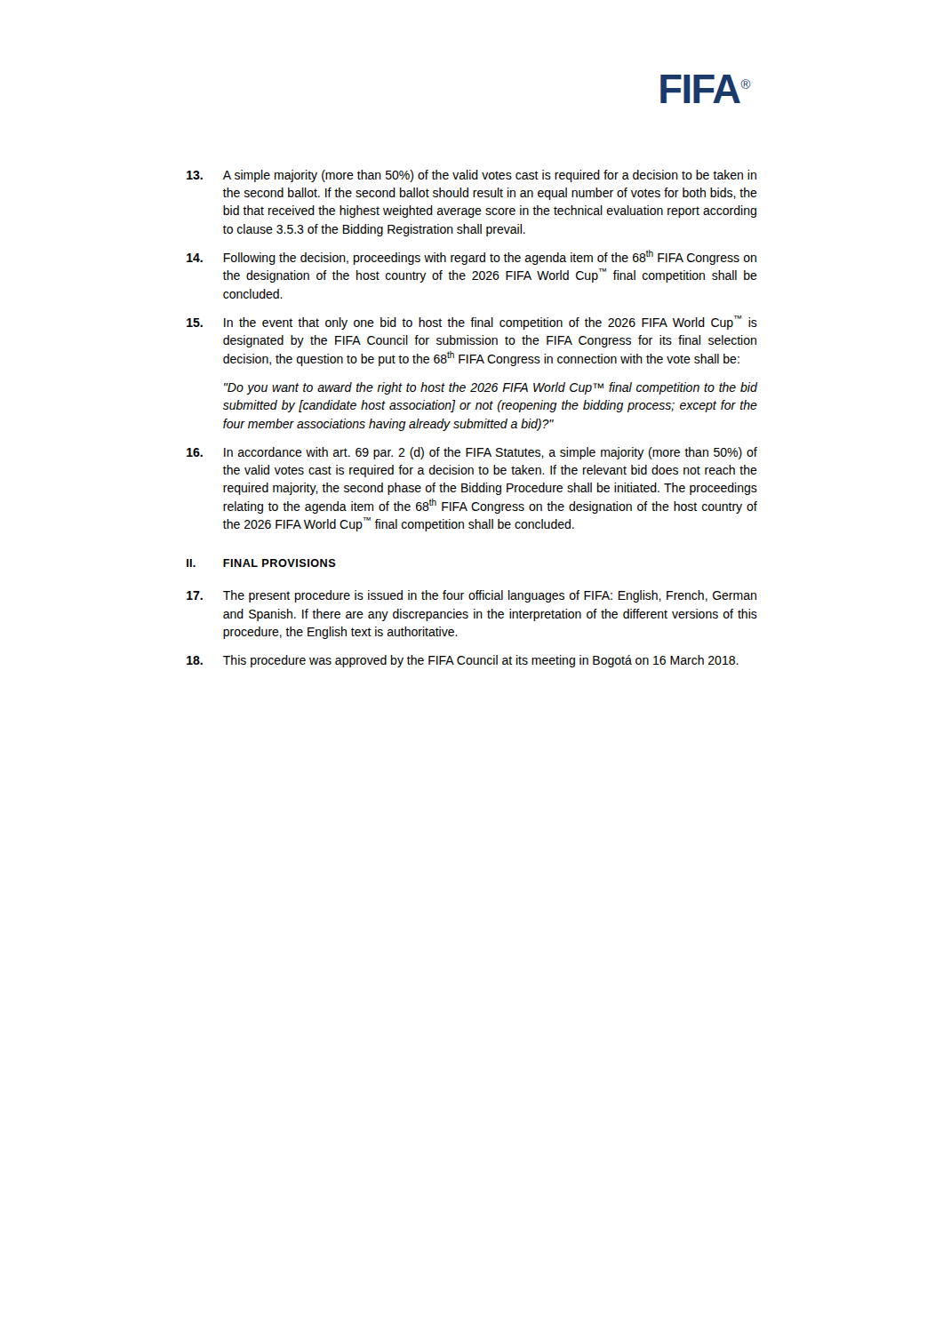FIFA®
13.
A simple majority (more than 50%) of the valid votes cast is required for a decision to be taken in the second ballot. If the second ballot should result in an equal number of votes for both bids, the bid that received the highest weighted average score in the technical evaluation report according to clause 3.5.3 of the Bidding Registration shall prevail.
14.
Following the decision, proceedings with regard to the agenda item of the 68th FIFA Congress on the designation of the host country of the 2026 FIFA World Cup™ final competition shall be concluded.
15.
In the event that only one bid to host the final competition of the 2026 FIFA World Cup™ is designated by the FIFA Council for submission to the FIFA Congress for its final selection decision, the question to be put to the 68th FIFA Congress in connection with the vote shall be:
"Do you want to award the right to host the 2026 FIFA World Cup™ final competition to the bid submitted by [candidate host association] or not (reopening the bidding process; except for the four member associations having already submitted a bid)?"
16.
In accordance with art. 69 par. 2 (d) of the FIFA Statutes, a simple majority (more than 50%) of the valid votes cast is required for a decision to be taken. If the relevant bid does not reach the required majority, the second phase of the Bidding Procedure shall be initiated. The proceedings relating to the agenda item of the 68th FIFA Congress on the designation of the host country of the 2026 FIFA World Cup™ final competition shall be concluded.
II.
FINAL PROVISIONS
17.
The present procedure is issued in the four official languages of FIFA: English, French, German and Spanish. If there are any discrepancies in the interpretation of the different versions of this procedure, the English text is authoritative.
18.
This procedure was approved by the FIFA Council at its meeting in Bogotá on 16 March 2018.